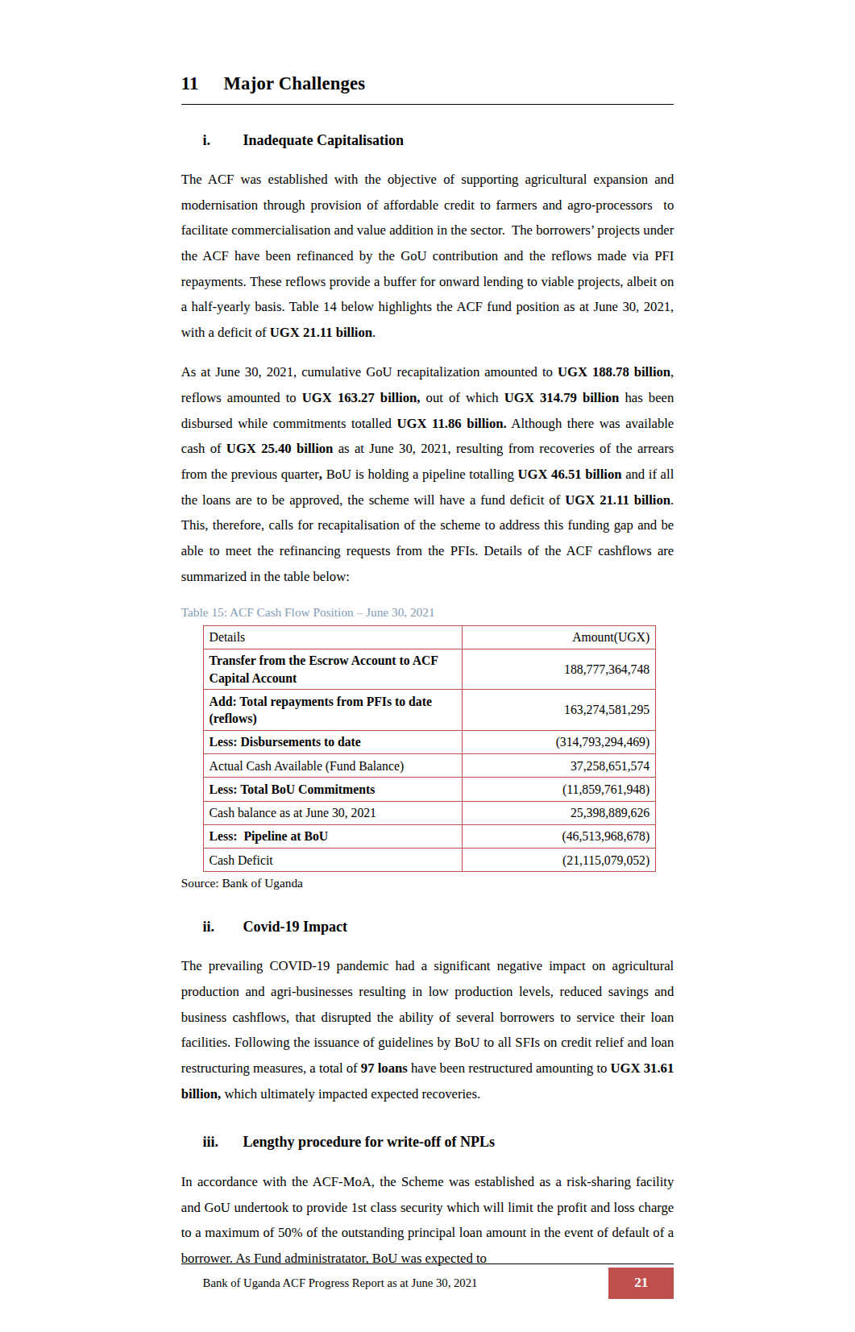11 Major Challenges
i. Inadequate Capitalisation
The ACF was established with the objective of supporting agricultural expansion and modernisation through provision of affordable credit to farmers and agro-processors to facilitate commercialisation and value addition in the sector. The borrowers’ projects under the ACF have been refinanced by the GoU contribution and the reflows made via PFI repayments. These reflows provide a buffer for onward lending to viable projects, albeit on a half-yearly basis. Table 14 below highlights the ACF fund position as at June 30, 2021, with a deficit of UGX 21.11 billion.
As at June 30, 2021, cumulative GoU recapitalization amounted to UGX 188.78 billion, reflows amounted to UGX 163.27 billion, out of which UGX 314.79 billion has been disbursed while commitments totalled UGX 11.86 billion. Although there was available cash of UGX 25.40 billion as at June 30, 2021, resulting from recoveries of the arrears from the previous quarter, BoU is holding a pipeline totalling UGX 46.51 billion and if all the loans are to be approved, the scheme will have a fund deficit of UGX 21.11 billion. This, therefore, calls for recapitalisation of the scheme to address this funding gap and be able to meet the refinancing requests from the PFIs. Details of the ACF cashflows are summarized in the table below:
Table 15: ACF Cash Flow Position – June 30, 2021
| Details | Amount(UGX) |
| Transfer from the Escrow Account to ACF Capital Account | 188,777,364,748 |
| Add: Total repayments from PFIs to date (reflows) | 163,274,581,295 |
| Less: Disbursements to date | (314,793,294,469) |
| Actual Cash Available (Fund Balance) | 37,258,651,574 |
| Less: Total BoU Commitments | (11,859,761,948) |
| Cash balance as at June 30, 2021 | 25,398,889,626 |
| Less: Pipeline at BoU | (46,513,968,678) |
| Cash Deficit | (21,115,079,052) |
Source: Bank of Uganda
ii. Covid-19 Impact
The prevailing COVID-19 pandemic had a significant negative impact on agricultural production and agri-businesses resulting in low production levels, reduced savings and business cashflows, that disrupted the ability of several borrowers to service their loan facilities. Following the issuance of guidelines by BoU to all SFIs on credit relief and loan restructuring measures, a total of 97 loans have been restructured amounting to UGX 31.61 billion, which ultimately impacted expected recoveries.
iii. Lengthy procedure for write-off of NPLs
In accordance with the ACF-MoA, the Scheme was established as a risk-sharing facility and GoU undertook to provide 1st class security which will limit the profit and loss charge to a maximum of 50% of the outstanding principal loan amount in the event of default of a borrower. As Fund administratator, BoU was expected to
Bank of Uganda ACF Progress Report as at June 30, 2021 21